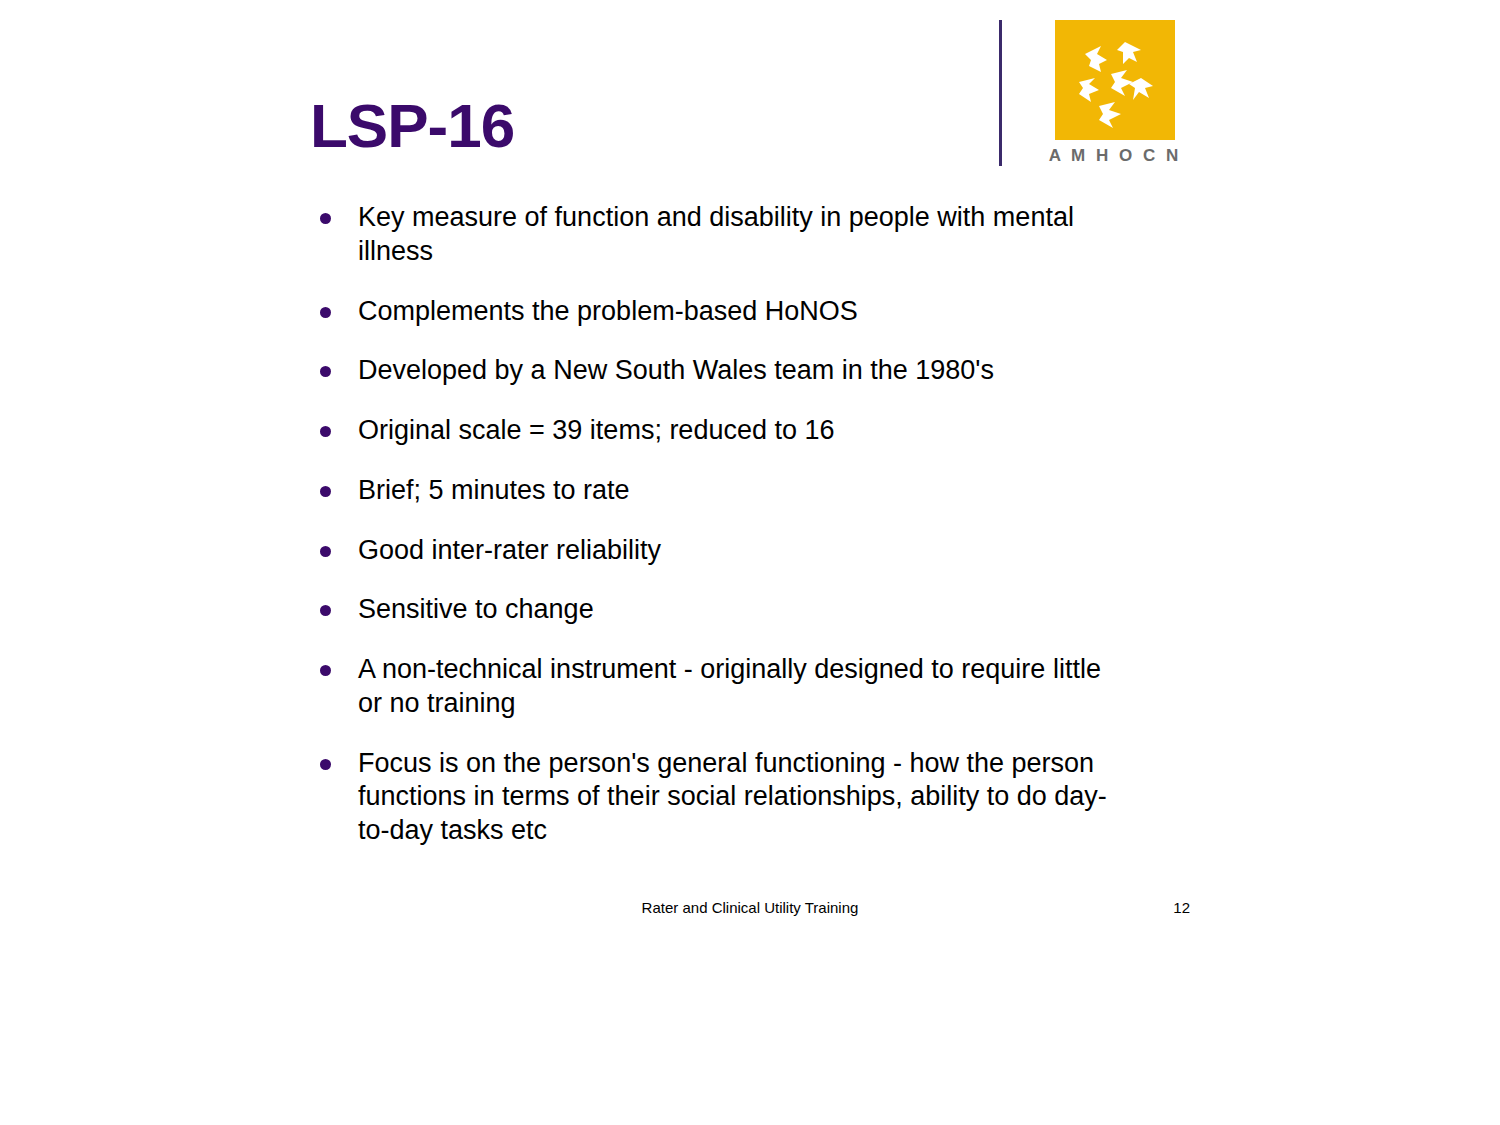A M H O C N
LSP-16
Key measure of function and disability in people with mental illness
Complements the problem-based HoNOS
Developed by a New South Wales team in the 1980's
Original scale = 39 items; reduced to 16
Brief; 5 minutes to rate
Good inter-rater reliability
Sensitive to change
A non-technical instrument - originally designed to require little or no training
Focus is on the person's general functioning - how the person functions in terms of their social relationships, ability to do day-to-day tasks etc
Rater and Clinical Utility Training
12